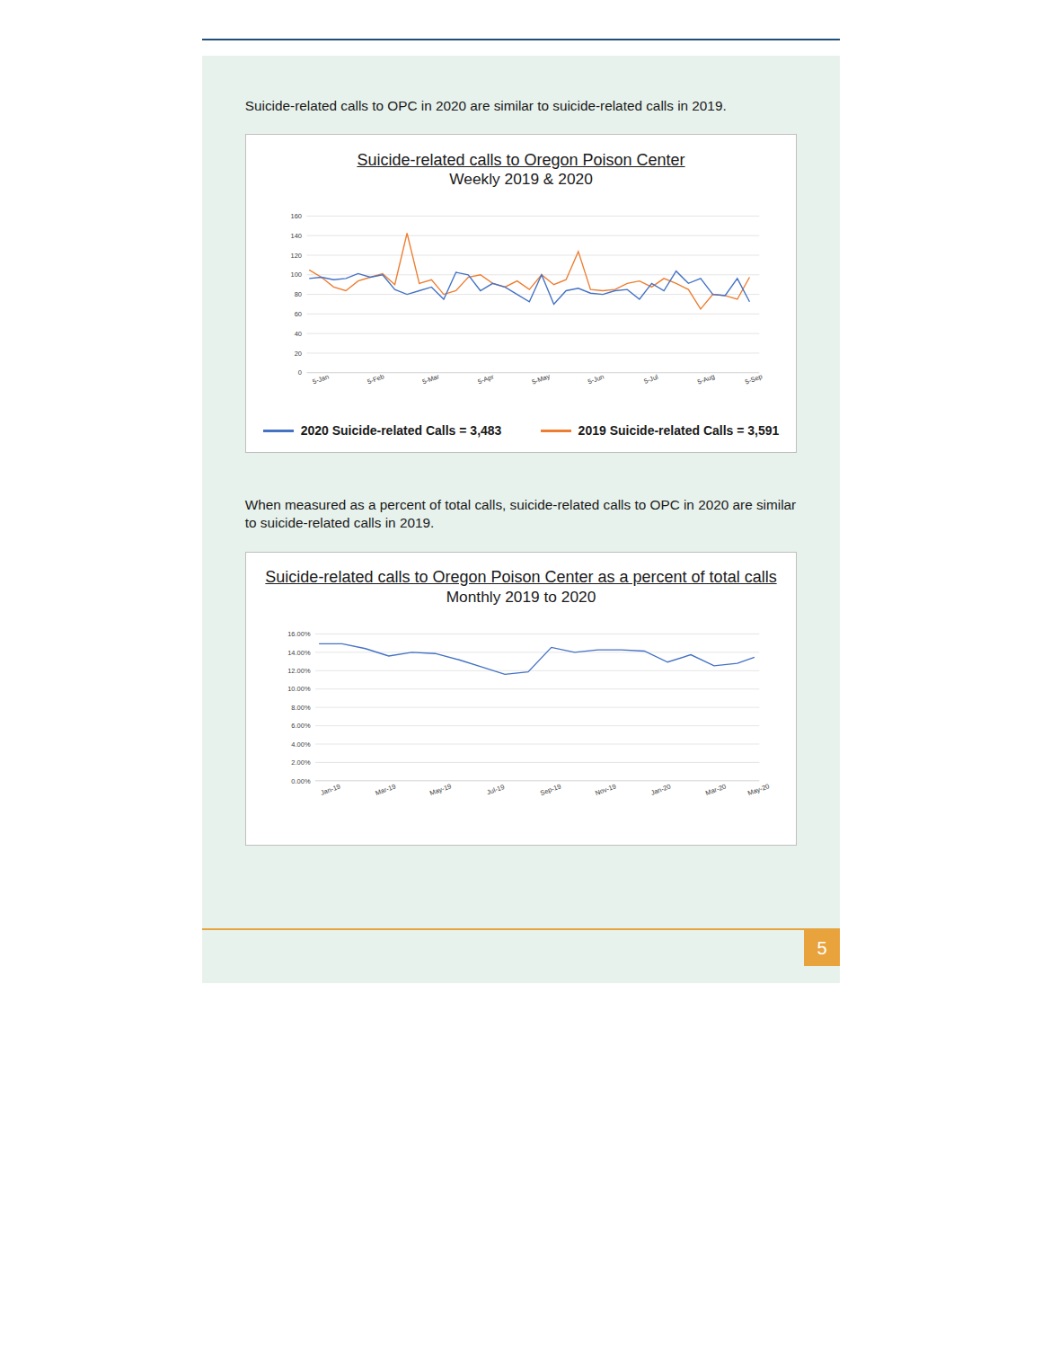Suicide-related calls to OPC in 2020 are similar to suicide-related calls in 2019.
Suicide-related calls to Oregon Poison Center Weekly 2019 & 2020
160 140 120 100 80 60 40 20 0 5-Jan 5-Feb 5-Mar 5-Apr 5-May 5-Jun 5-Jul 5-Aug 5-Sep
2020 Suicide-related Calls = 3,483
2019 Suicide-related Calls = 3,591
When measured as a percent of total calls, suicide-related calls to OPC in 2020 are similar to suicide-related calls in 2019.
Suicide-related calls to Oregon Poison Center as a percent of total calls Monthly 2019 to 2020
16.00% 14.00% 12.00% 10.00% 8.00% 6.00% 4.00% 2.00% 0.00% Jan-19 Mar-19 May-19 Jul-19 Sep-19 Nov-19 Jan-20 Mar-20 May-20 Jul-20
5